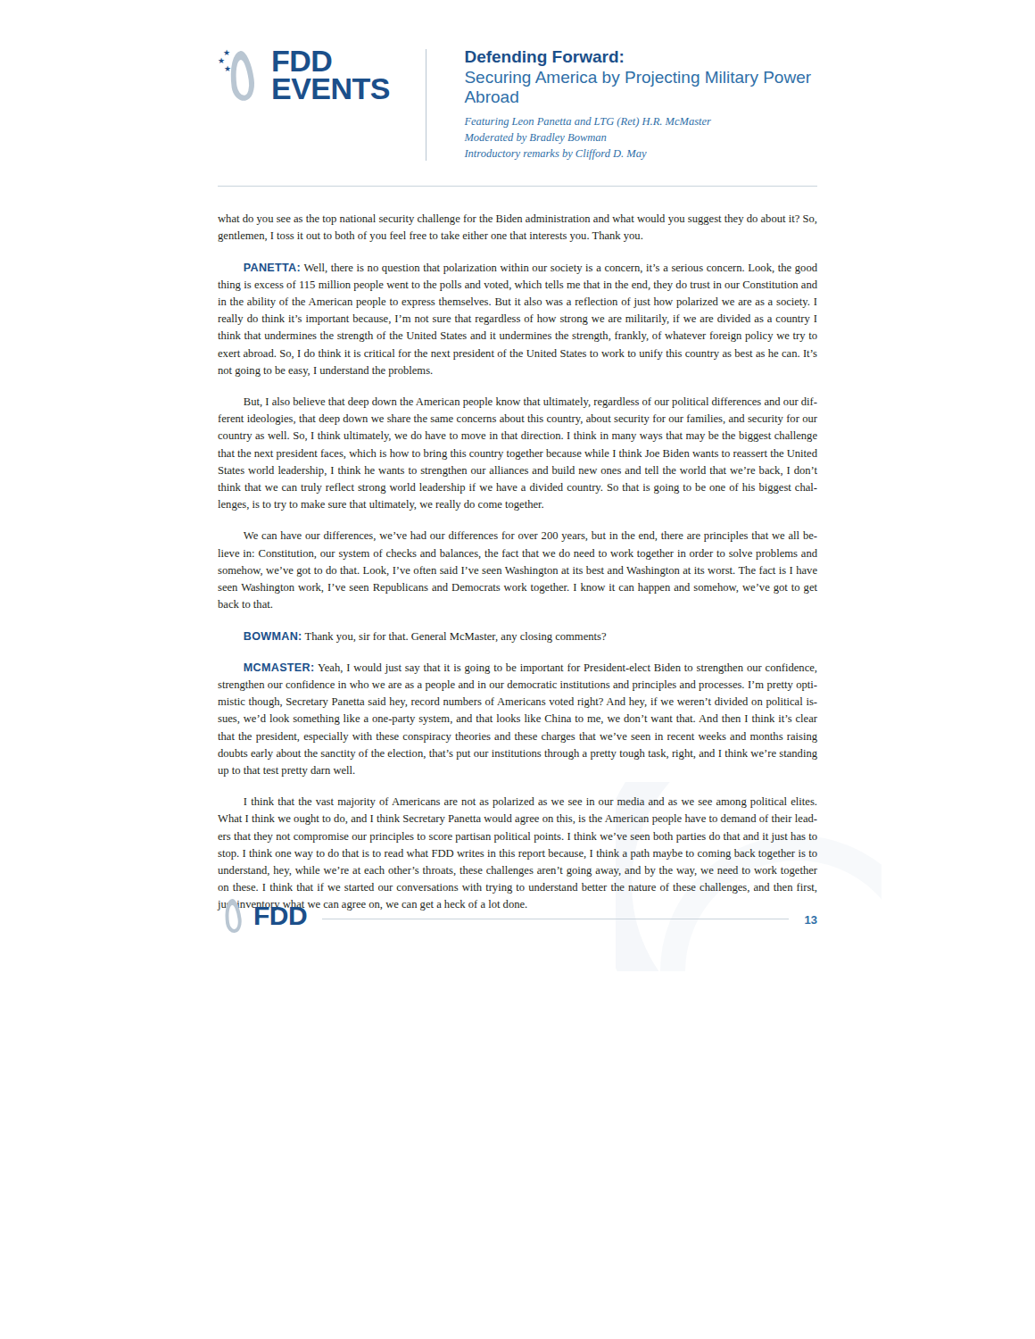★★★
FDD EVENTS
Defending Forward: Securing America by Projecting Military Power Abroad
Featuring Leon Panetta and LTG (Ret) H.R. McMaster
Moderated by Bradley Bowman
Introductory remarks by Clifford D. May
what do you see as the top national security challenge for the Biden administration and what would you suggest they do about it? So, gentlemen, I toss it out to both of you feel free to take either one that interests you. Thank you.
PANETTA: Well, there is no question that polarization within our society is a concern, it’s a serious concern. Look, the good thing is excess of 115 million people went to the polls and voted, which tells me that in the end, they do trust in our Constitution and in the ability of the American people to express themselves. But it also was a reflection of just how polarized we are as a society. I really do think it’s important because, I’m not sure that regardless of how strong we are militarily, if we are divided as a country I think that undermines the strength of the United States and it undermines the strength, frankly, of whatever foreign policy we try to exert abroad. So, I do think it is critical for the next president of the United States to work to unify this country as best as he can. It’s not going to be easy, I understand the problems.
But, I also believe that deep down the American people know that ultimately, regardless of our political differences and our different ideologies, that deep down we share the same concerns about this country, about security for our families, and security for our country as well. So, I think ultimately, we do have to move in that direction. I think in many ways that may be the biggest challenge that the next president faces, which is how to bring this country together because while I think Joe Biden wants to reassert the United States world leadership, I think he wants to strengthen our alliances and build new ones and tell the world that we’re back, I don’t think that we can truly reflect strong world leadership if we have a divided country. So that is going to be one of his biggest challenges, is to try to make sure that ultimately, we really do come together.
We can have our differences, we’ve had our differences for over 200 years, but in the end, there are principles that we all believe in: Constitution, our system of checks and balances, the fact that we do need to work together in order to solve problems and somehow, we’ve got to do that. Look, I’ve often said I’ve seen Washington at its best and Washington at its worst. The fact is I have seen Washington work, I’ve seen Republicans and Democrats work together. I know it can happen and somehow, we’ve got to get back to that.
BOWMAN: Thank you, sir for that. General McMaster, any closing comments?
MCMASTER: Yeah, I would just say that it is going to be important for President-elect Biden to strengthen our confidence, strengthen our confidence in who we are as a people and in our democratic institutions and principles and processes. I’m pretty optimistic though, Secretary Panetta said hey, record numbers of Americans voted right? And hey, if we weren’t divided on political issues, we’d look something like a one-party system, and that looks like China to me, we don’t want that. And then I think it’s clear that the president, especially with these conspiracy theories and these charges that we’ve seen in recent weeks and months raising doubts early about the sanctity of the election, that’s put our institutions through a pretty tough task, right, and I think we’re standing up to that test pretty darn well.
I think that the vast majority of Americans are not as polarized as we see in our media and as we see among political elites. What I think we ought to do, and I think Secretary Panetta would agree on this, is the American people have to demand of their leaders that they not compromise our principles to score partisan political points. I think we’ve seen both parties do that and it just has to stop. I think one way to do that is to read what FDD writes in this report because, I think a path maybe to coming back together is to understand, hey, while we’re at each other’s throats, these challenges aren’t going away, and by the way, we need to work together on these. I think that if we started our conversations with trying to understand better the nature of these challenges, and then first, just inventory what we can agree on, we can get a heck of a lot done.
FDD
13